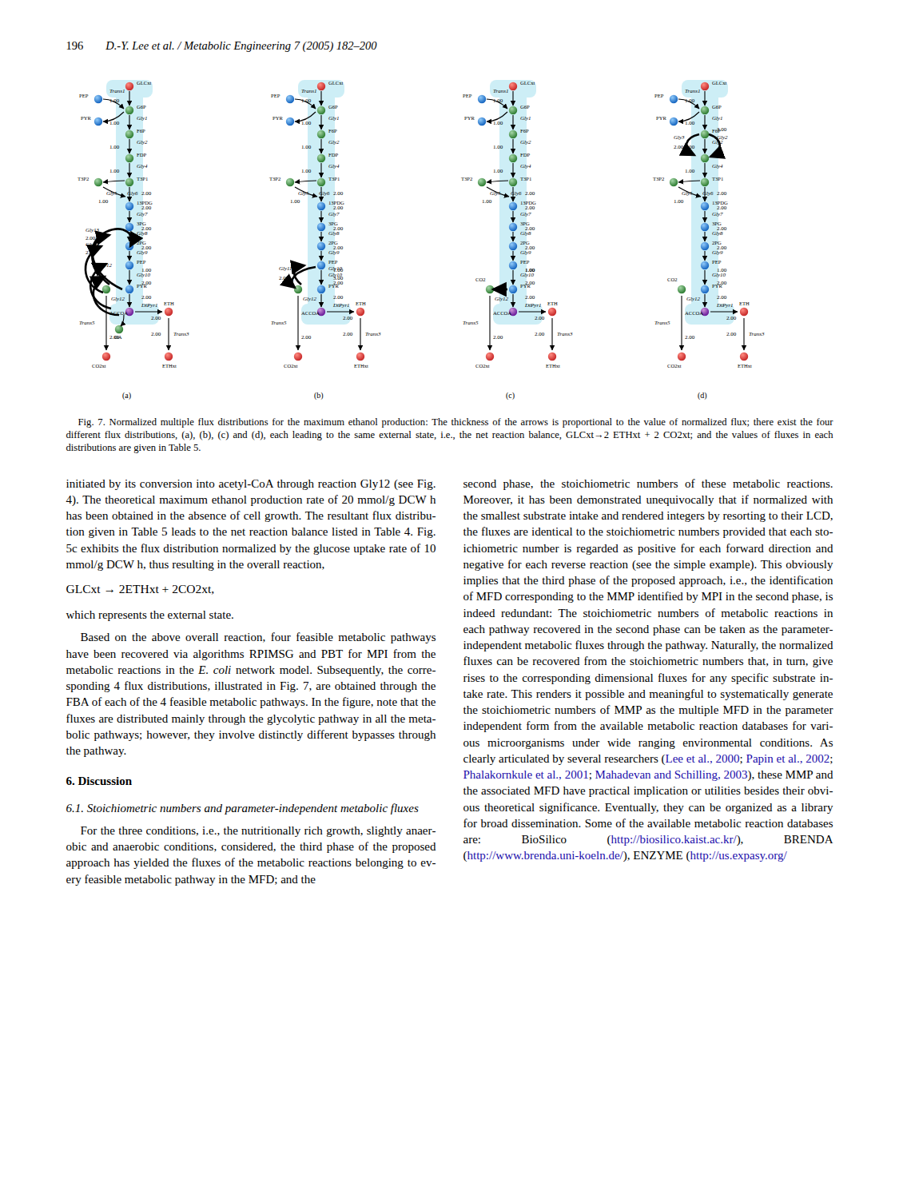196 D.-Y. Lee et al. / Metabolic Engineering 7 (2005) 182–200
GLCxt G6P PEP PYR F6P FDP T3P1 T3P2 13PDG 3PG 2PG PEP PYR CO2 ACCOA ETH CO2xt ETHxt Trans1 1.00 DiPyr1 2.00 Trans5 2.00 Trans3 2.00 Gly1 1.00 Gly2 1.00 Gly4 1.00 Gly5 Gly6 1.00 2.00 Gly7 2.00 Gly8 2.00 Gly9 2.00 Gly10 1.00 Gly12 2.00 2.00 OA Gly13 Gly14 2.00 2.00 Gly12 (a) Gly11 Gly10 2.00 3.00 (b) 1.00 (c) Gly3 2.00 Gly2 3.00 (d)
Fig. 7. Normalized multiple flux distributions for the maximum ethanol production: The thickness of the arrows is proportional to the value of normalized flux; there exist the four different flux distributions, (a), (b), (c) and (d), each leading to the same external state, i.e., the net reaction balance, GLCxt→2 ETHxt + 2 CO2xt; and the values of fluxes in each distributions are given in Table 5.
initiated by its conversion into acetyl-CoA through reaction Gly12 (see Fig. 4). The theoretical maximum ethanol production rate of 20 mmol/g DCW h has been obtained in the absence of cell growth. The resultant flux distribution given in Table 5 leads to the net reaction balance listed in Table 4. Fig. 5c exhibits the flux distribution normalized by the glucose uptake rate of 10 mmol/g DCW h, thus resulting in the overall reaction,
GLCxt → 2ETHxt + 2CO2xt,
which represents the external state.
Based on the above overall reaction, four feasible metabolic pathways have been recovered via algorithms RPIMSG and PBT for MPI from the metabolic reactions in the E. coli network model. Subsequently, the corresponding 4 flux distributions, illustrated in Fig. 7, are obtained through the FBA of each of the 4 feasible metabolic pathways. In the figure, note that the fluxes are distributed mainly through the glycolytic pathway in all the metabolic pathways; however, they involve distinctly different bypasses through the pathway.
6. Discussion
6.1. Stoichiometric numbers and parameter-independent metabolic fluxes
For the three conditions, i.e., the nutritionally rich growth, slightly anaerobic and anaerobic conditions, considered, the third phase of the proposed approach has yielded the fluxes of the metabolic reactions belonging to every feasible metabolic pathway in the MFD; and the
second phase, the stoichiometric numbers of these metabolic reactions. Moreover, it has been demonstrated unequivocally that if normalized with the smallest substrate intake and rendered integers by resorting to their LCD, the fluxes are identical to the stoichiometric numbers provided that each stoichiometric number is regarded as positive for each forward direction and negative for each reverse reaction (see the simple example). This obviously implies that the third phase of the proposed approach, i.e., the identification of MFD corresponding to the MMP identified by MPI in the second phase, is indeed redundant: The stoichiometric numbers of metabolic reactions in each pathway recovered in the second phase can be taken as the parameter-independent metabolic fluxes through the pathway. Naturally, the normalized fluxes can be recovered from the stoichiometric numbers that, in turn, give rises to the corresponding dimensional fluxes for any specific substrate intake rate. This renders it possible and meaningful to systematically generate the stoichiometric numbers of MMP as the multiple MFD in the parameter independent form from the available metabolic reaction databases for various microorganisms under wide ranging environmental conditions. As clearly articulated by several researchers (Lee et al., 2000; Papin et al., 2002; Phalakornkule et al., 2001; Mahadevan and Schilling, 2003), these MMP and the associated MFD have practical implication or utilities besides their obvious theoretical significance. Eventually, they can be organized as a library for broad dissemination. Some of the available metabolic reaction databases are: BioSilico (http://biosilico.kaist.ac.kr/), BRENDA (http://www.brenda.uni-koeln.de/), ENZYME (http://us.expasy.org/